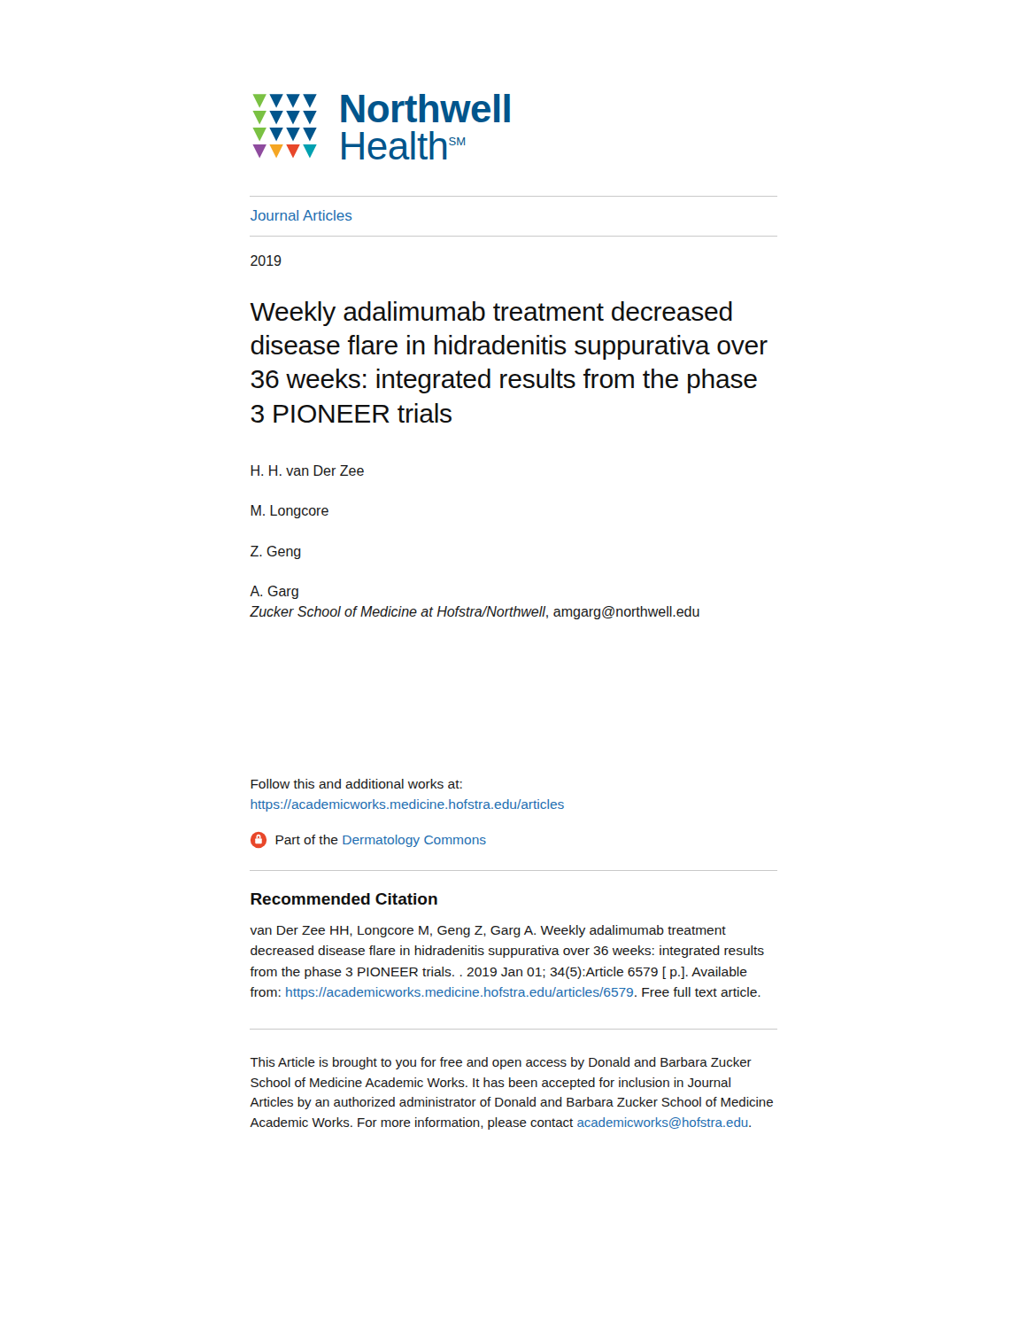Northwell HealthSM
Journal Articles
2019
Weekly adalimumab treatment decreased disease flare in hidradenitis suppurativa over 36 weeks: integrated results from the phase 3 PIONEER trials
H. H. van Der Zee
M. Longcore
Z. Geng
A. Garg
Zucker School of Medicine at Hofstra/Northwell, amgarg@northwell.edu
Follow this and additional works at: https://academicworks.medicine.hofstra.edu/articles
Part of the Dermatology Commons
Recommended Citation
van Der Zee HH, Longcore M, Geng Z, Garg A. Weekly adalimumab treatment decreased disease flare in hidradenitis suppurativa over 36 weeks: integrated results from the phase 3 PIONEER trials. . 2019 Jan 01; 34(5):Article 6579 [ p.]. Available from: https://academicworks.medicine.hofstra.edu/articles/6579. Free full text article.
This Article is brought to you for free and open access by Donald and Barbara Zucker School of Medicine Academic Works. It has been accepted for inclusion in Journal Articles by an authorized administrator of Donald and Barbara Zucker School of Medicine Academic Works. For more information, please contact academicworks@hofstra.edu.